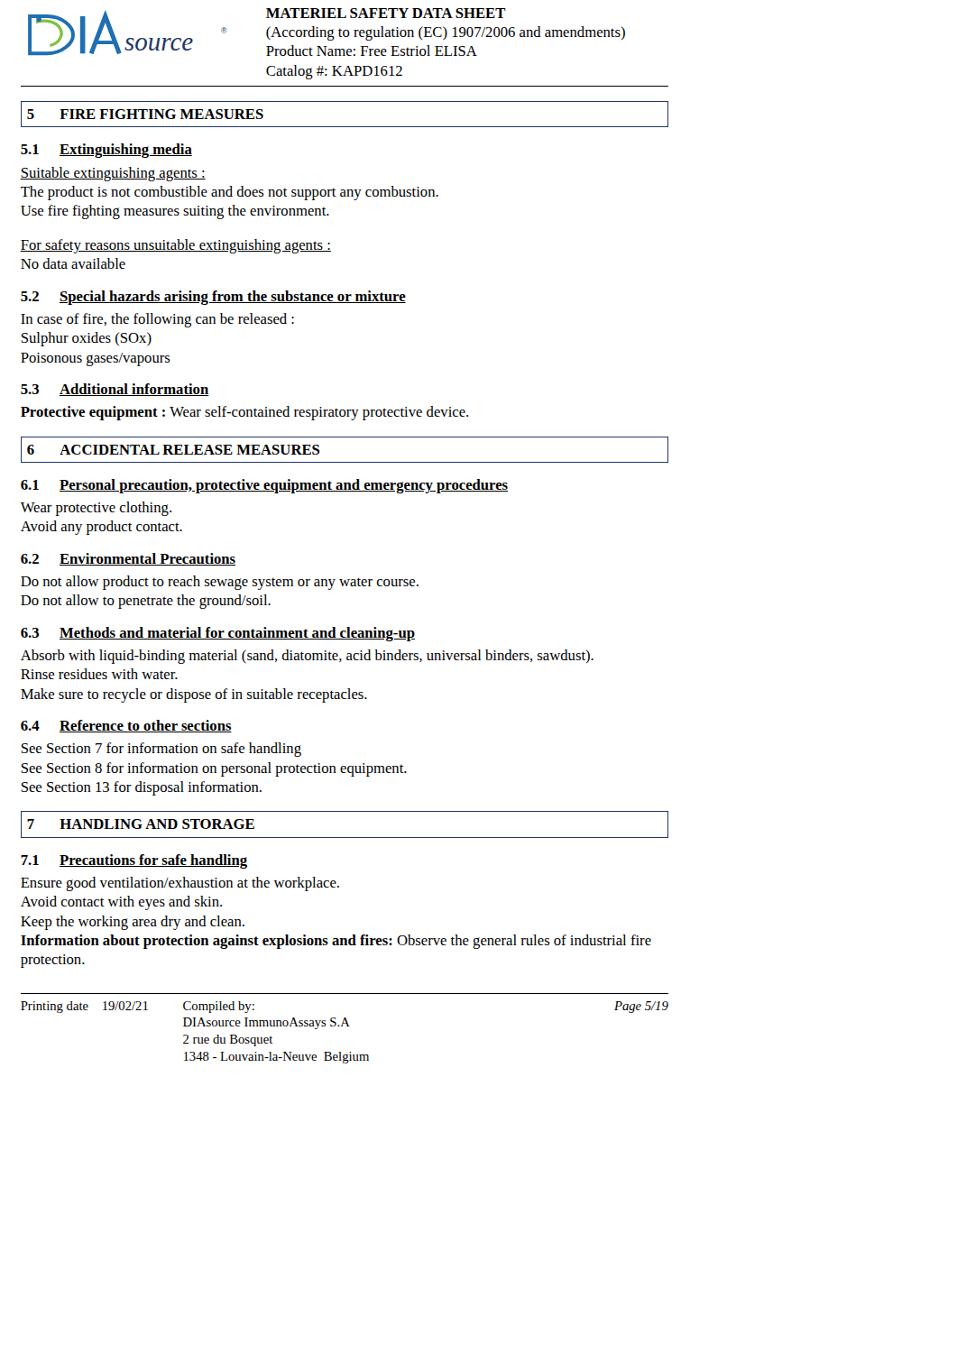source ®
MATERIEL SAFETY DATA SHEET
(According to regulation (EC) 1907/2006 and amendments)
Product Name: Free Estriol ELISA
Catalog #: KAPD1612
5 FIRE FIGHTING MEASURES
5.1 Extinguishing media
Suitable extinguishing agents :
The product is not combustible and does not support any combustion.
Use fire fighting measures suiting the environment.
For safety reasons unsuitable extinguishing agents :
No data available
5.2 Special hazards arising from the substance or mixture
In case of fire, the following can be released :
Sulphur oxides (SOx)
Poisonous gases/vapours
5.3 Additional information
Protective equipment : Wear self-contained respiratory protective device.
6 ACCIDENTAL RELEASE MEASURES
6.1 Personal precaution, protective equipment and emergency procedures
Wear protective clothing.
Avoid any product contact.
6.2 Environmental Precautions
Do not allow product to reach sewage system or any water course.
Do not allow to penetrate the ground/soil.
6.3 Methods and material for containment and cleaning-up
Absorb with liquid-binding material (sand, diatomite, acid binders, universal binders, sawdust).
Rinse residues with water.
Make sure to recycle or dispose of in suitable receptacles.
6.4 Reference to other sections
See Section 7 for information on safe handling
See Section 8 for information on personal protection equipment.
See Section 13 for disposal information.
7 HANDLING AND STORAGE
7.1 Precautions for safe handling
Ensure good ventilation/exhaustion at the workplace.
Avoid contact with eyes and skin.
Keep the working area dry and clean.
Information about protection against explosions and fires: Observe the general rules of industrial fire protection.
Printing date 19/02/21
Compiled by:
DIAsource ImmunoAssays S.A
2 rue du Bosquet
1348 - Louvain-la-Neuve Belgium
Page 5/19